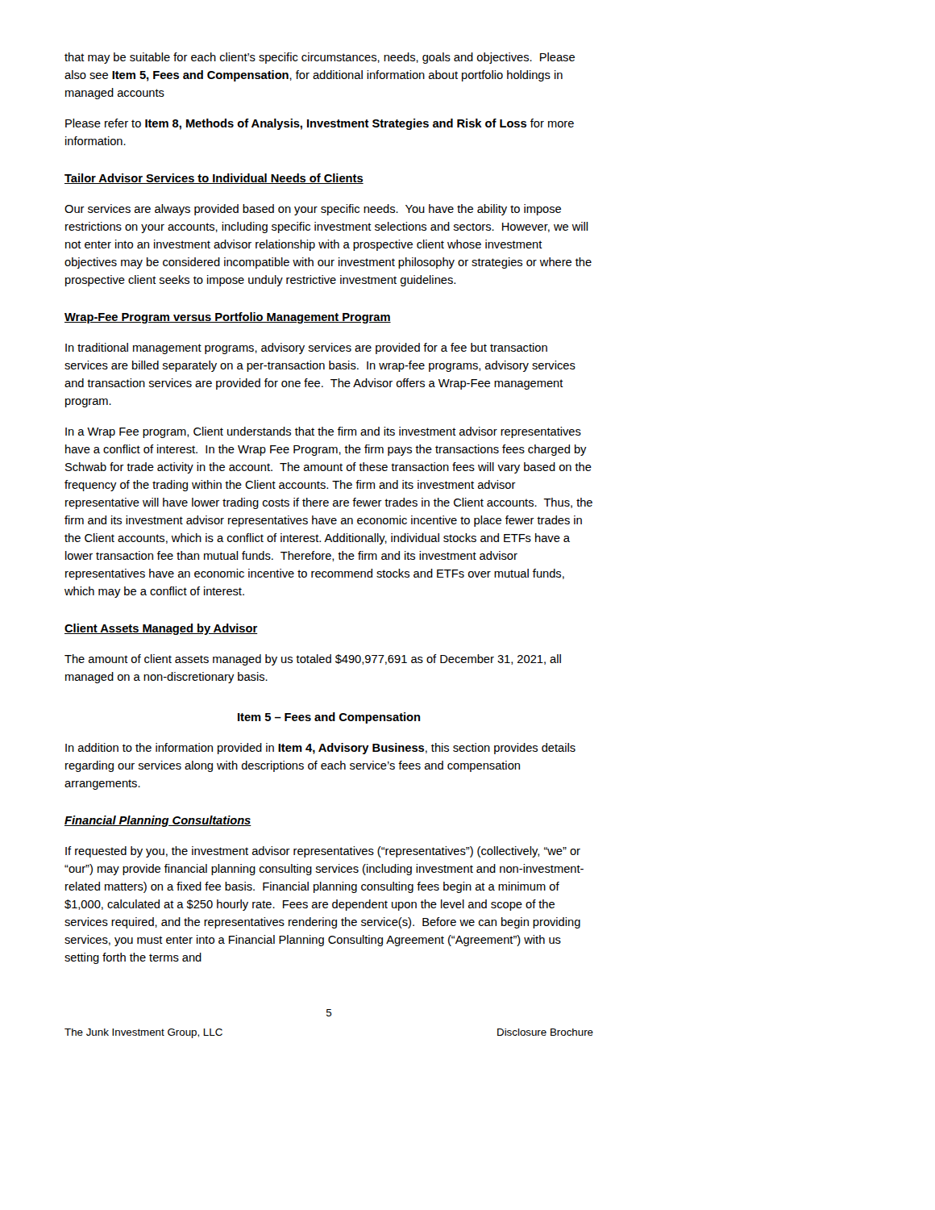that may be suitable for each client’s specific circumstances, needs, goals and objectives. Please also see Item 5, Fees and Compensation, for additional information about portfolio holdings in managed accounts
Please refer to Item 8, Methods of Analysis, Investment Strategies and Risk of Loss for more information.
Tailor Advisor Services to Individual Needs of Clients
Our services are always provided based on your specific needs. You have the ability to impose restrictions on your accounts, including specific investment selections and sectors. However, we will not enter into an investment advisor relationship with a prospective client whose investment objectives may be considered incompatible with our investment philosophy or strategies or where the prospective client seeks to impose unduly restrictive investment guidelines.
Wrap-Fee Program versus Portfolio Management Program
In traditional management programs, advisory services are provided for a fee but transaction services are billed separately on a per-transaction basis. In wrap-fee programs, advisory services and transaction services are provided for one fee. The Advisor offers a Wrap-Fee management program.
In a Wrap Fee program, Client understands that the firm and its investment advisor representatives have a conflict of interest. In the Wrap Fee Program, the firm pays the transactions fees charged by Schwab for trade activity in the account. The amount of these transaction fees will vary based on the frequency of the trading within the Client accounts. The firm and its investment advisor representative will have lower trading costs if there are fewer trades in the Client accounts. Thus, the firm and its investment advisor representatives have an economic incentive to place fewer trades in the Client accounts, which is a conflict of interest. Additionally, individual stocks and ETFs have a lower transaction fee than mutual funds. Therefore, the firm and its investment advisor representatives have an economic incentive to recommend stocks and ETFs over mutual funds, which may be a conflict of interest.
Client Assets Managed by Advisor
The amount of client assets managed by us totaled $490,977,691 as of December 31, 2021, all managed on a non-discretionary basis.
Item 5 – Fees and Compensation
In addition to the information provided in Item 4, Advisory Business, this section provides details regarding our services along with descriptions of each service’s fees and compensation arrangements.
Financial Planning Consultations
If requested by you, the investment advisor representatives (“representatives”) (collectively, “we” or “our”) may provide financial planning consulting services (including investment and non-investment-related matters) on a fixed fee basis. Financial planning consulting fees begin at a minimum of $1,000, calculated at a $250 hourly rate. Fees are dependent upon the level and scope of the services required, and the representatives rendering the service(s). Before we can begin providing services, you must enter into a Financial Planning Consulting Agreement (“Agreement”) with us setting forth the terms and
5
The Junk Investment Group, LLC Disclosure Brochure